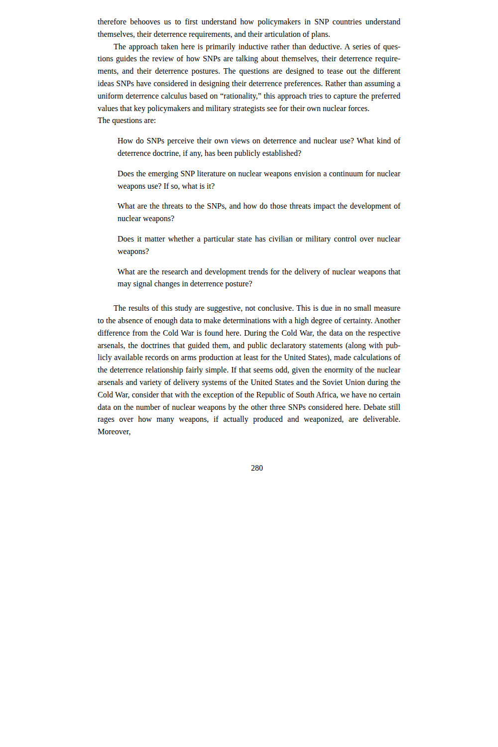therefore behooves us to first understand how policymakers in SNP countries understand themselves, their deterrence requirements, and their articulation of plans.
The approach taken here is primarily inductive rather than deductive. A series of questions guides the review of how SNPs are talking about themselves, their deterrence requirements, and their deterrence postures. The questions are designed to tease out the different ideas SNPs have considered in designing their deterrence preferences. Rather than assuming a uniform deterrence calculus based on “rationality,” this approach tries to capture the preferred values that key policymakers and military strategists see for their own nuclear forces.
The questions are:
How do SNPs perceive their own views on deterrence and nuclear use? What kind of deterrence doctrine, if any, has been publicly established?
Does the emerging SNP literature on nuclear weapons envision a continuum for nuclear weapons use? If so, what is it?
What are the threats to the SNPs, and how do those threats impact the development of nuclear weapons?
Does it matter whether a particular state has civilian or military control over nuclear weapons?
What are the research and development trends for the delivery of nuclear weapons that may signal changes in deterrence posture?
The results of this study are suggestive, not conclusive. This is due in no small measure to the absence of enough data to make determinations with a high degree of certainty. Another difference from the Cold War is found here. During the Cold War, the data on the respective arsenals, the doctrines that guided them, and public declaratory statements (along with publicly available records on arms production at least for the United States), made calculations of the deterrence relationship fairly simple. If that seems odd, given the enormity of the nuclear arsenals and variety of delivery systems of the United States and the Soviet Union during the Cold War, consider that with the exception of the Republic of South Africa, we have no certain data on the number of nuclear weapons by the other three SNPs considered here. Debate still rages over how many weapons, if actually produced and weaponized, are deliverable. Moreover,
280